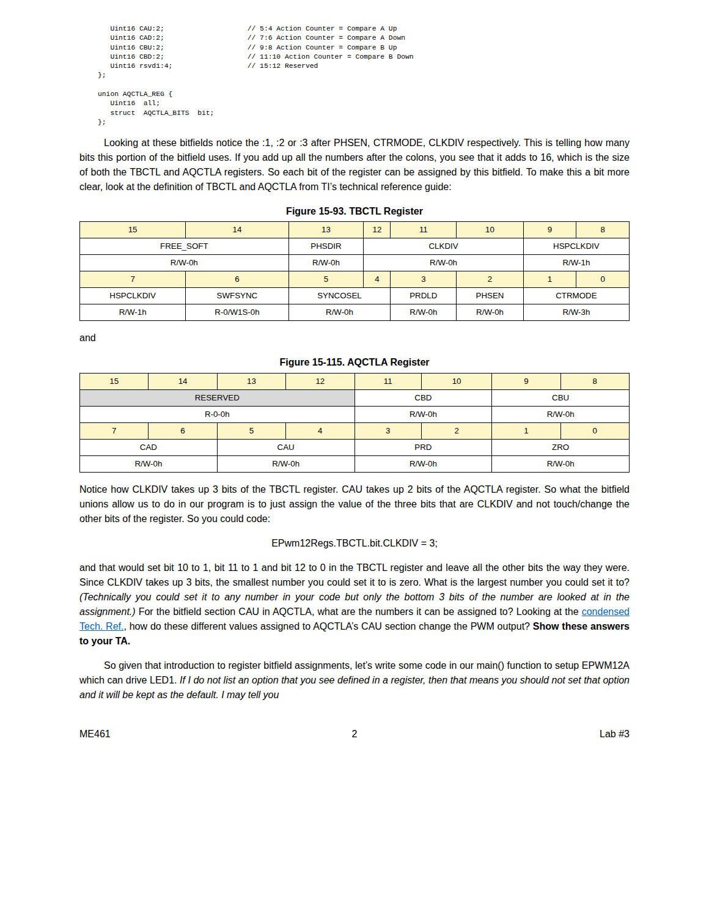Uint16 CAU:2;                    // 5:4 Action Counter = Compare A Up
   Uint16 CAD:2;                    // 7:6 Action Counter = Compare A Down
   Uint16 CBU:2;                    // 9:8 Action Counter = Compare B Up
   Uint16 CBD:2;                    // 11:10 Action Counter = Compare B Down
   Uint16 rsvd1:4;                  // 15:12 Reserved
};

union AQCTLA_REG {
   Uint16  all;
   struct  AQCTLA_BITS  bit;
};
Looking at these bitfields notice the :1, :2 or :3 after PHSEN, CTRMODE, CLKDIV respectively. This is telling how many bits this portion of the bitfield uses. If you add up all the numbers after the colons, you see that it adds to 16, which is the size of both the TBCTL and AQCTLA registers. So each bit of the register can be assigned by this bitfield. To make this a bit more clear, look at the definition of TBCTL and AQCTLA from TI’s technical reference guide:
Figure 15-93. TBCTL Register
| 15 | 14 | 13 | 12 | 11 | 10 | 9 | 8 |
| FREE_SOFT | PHSDIR | CLKDIV | HSPCLKDIV |
| R/W-0h | R/W-0h | R/W-0h | R/W-1h |
| 7 | 6 | 5 | 4 | 3 | 2 | 1 | 0 |
| HSPCLKDIV | SWFSYNC | SYNCOSEL | PRDLD | PHSEN | CTRMODE |
| R/W-1h | R-0/W1S-0h | R/W-0h | R/W-0h | R/W-0h | R/W-3h |
and
Figure 15-115. AQCTLA Register
| 15 | 14 | 13 | 12 | 11 | 10 | 9 | 8 |
| RESERVED | CBD | CBU |
| R-0-0h | R/W-0h | R/W-0h |
| 7 | 6 | 5 | 4 | 3 | 2 | 1 | 0 |
| CAD | CAU | PRD | ZRO |
| R/W-0h | R/W-0h | R/W-0h | R/W-0h |
Notice how CLKDIV takes up 3 bits of the TBCTL register. CAU takes up 2 bits of the AQCTLA register. So what the bitfield unions allow us to do in our program is to just assign the value of the three bits that are CLKDIV and not touch/change the other bits of the register. So you could code:
EPwm12Regs.TBCTL.bit.CLKDIV = 3;
and that would set bit 10 to 1, bit 11 to 1 and bit 12 to 0 in the TBCTL register and leave all the other bits the way they were. Since CLKDIV takes up 3 bits, the smallest number you could set it to is zero. What is the largest number you could set it to? (Technically you could set it to any number in your code but only the bottom 3 bits of the number are looked at in the assignment.) For the bitfield section CAU in AQCTLA, what are the numbers it can be assigned to? Looking at the condensed Tech. Ref., how do these different values assigned to AQCTLA’s CAU section change the PWM output? Show these answers to your TA.
So given that introduction to register bitfield assignments, let’s write some code in our main() function to setup EPWM12A which can drive LED1. If I do not list an option that you see defined in a register, then that means you should not set that option and it will be kept as the default. I may tell you
ME461 2 Lab #3